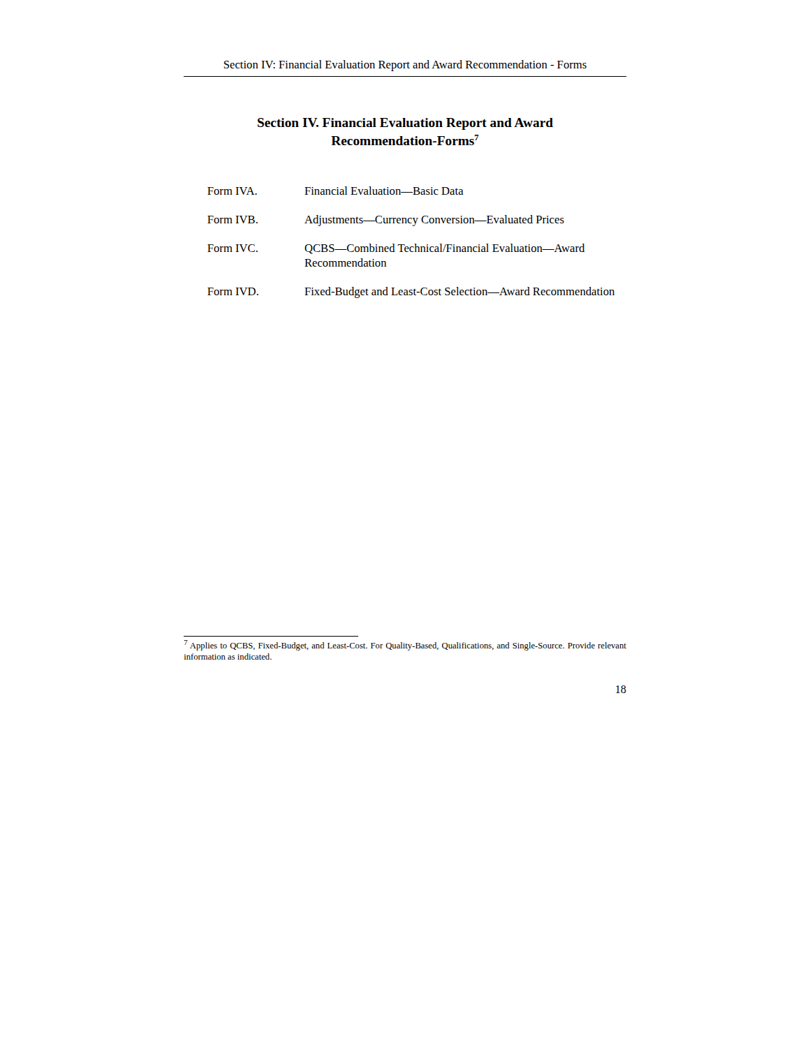Section IV: Financial Evaluation Report and Award Recommendation - Forms
Section IV. Financial Evaluation Report and Award
Recommendation-Forms7
Form IVA.
Financial Evaluation—Basic Data
Form IVB.
Adjustments—Currency Conversion—Evaluated Prices
Form IVC.
QCBS—Combined Technical/Financial Evaluation—Award Recommendation
Form IVD.
Fixed-Budget and Least-Cost Selection—Award Recommendation
7 Applies to QCBS, Fixed-Budget, and Least-Cost. For Quality-Based, Qualifications, and Single-Source. Provide relevant information as indicated.
18